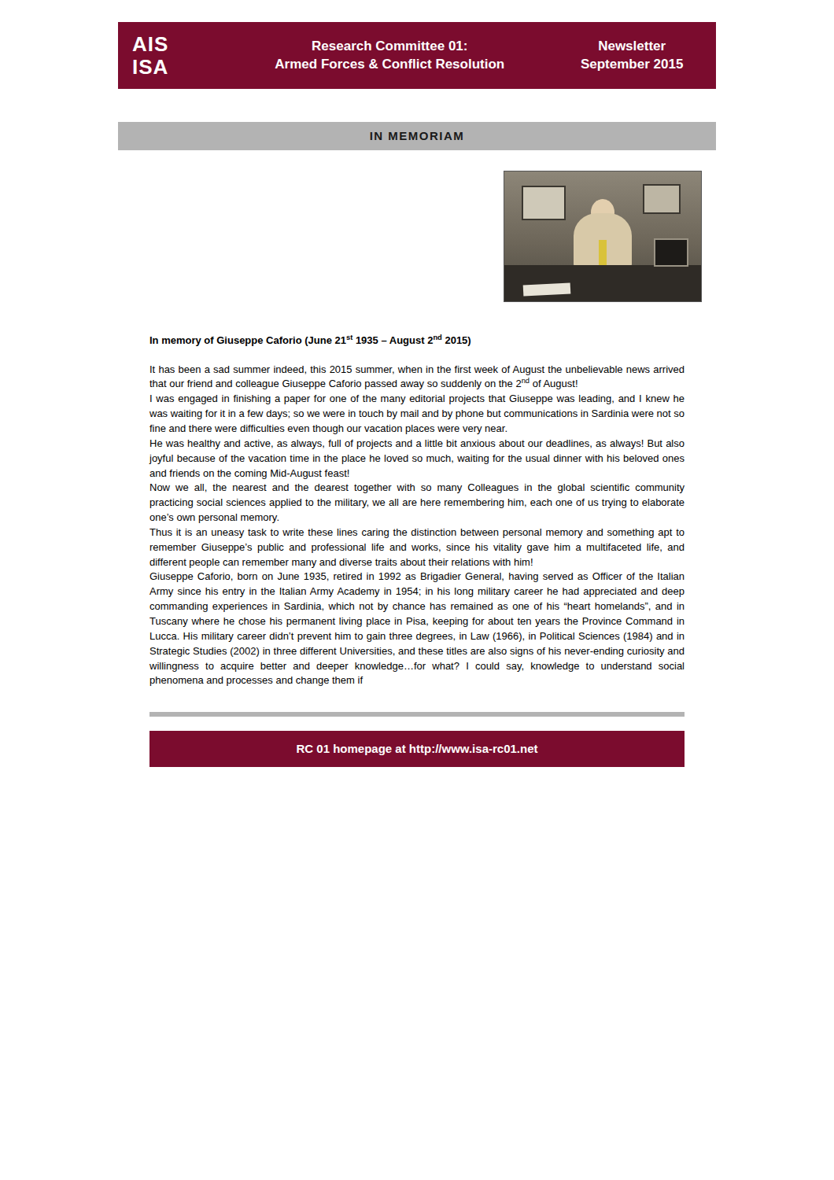AIS
ISA
Research Committee 01:
Armed Forces & Conflict Resolution
Newsletter
September 2015
IN MEMORIAM
In memory of Giuseppe Caforio (June 21st 1935 – August 2nd 2015)
It has been a sad summer indeed, this 2015 summer, when in the first week of August the unbelievable news arrived that our friend and colleague Giuseppe Caforio passed away so suddenly on the 2nd of August!
I was engaged in finishing a paper for one of the many editorial projects that Giuseppe was leading, and I knew he was waiting for it in a few days; so we were in touch by mail and by phone but communications in Sardinia were not so fine and there were difficulties even though our vacation places were very near.
He was healthy and active, as always, full of projects and a little bit anxious about our deadlines, as always! But also joyful because of the vacation time in the place he loved so much, waiting for the usual dinner with his beloved ones and friends on the coming Mid-August feast!
Now we all, the nearest and the dearest together with so many Colleagues in the global scientific community practicing social sciences applied to the military, we all are here remembering him, each one of us trying to elaborate one’s own personal memory.
Thus it is an uneasy task to write these lines caring the distinction between personal memory and something apt to remember Giuseppe’s public and professional life and works, since his vitality gave him a multifaceted life, and different people can remember many and diverse traits about their relations with him!
Giuseppe Caforio, born on June 1935, retired in 1992 as Brigadier General, having served as Officer of the Italian Army since his entry in the Italian Army Academy in 1954; in his long military career he had appreciated and deep commanding experiences in Sardinia, which not by chance has remained as one of his “heart homelands”, and in Tuscany where he chose his permanent living place in Pisa, keeping for about ten years the Province Command in Lucca. His military career didn’t prevent him to gain three degrees, in Law (1966), in Political Sciences (1984) and in Strategic Studies (2002) in three different Universities, and these titles are also signs of his never-ending curiosity and willingness to acquire better and deeper knowledge…for what? I could say, knowledge to understand social phenomena and processes and change them if
RC 01 homepage at http://www.isa-rc01.net